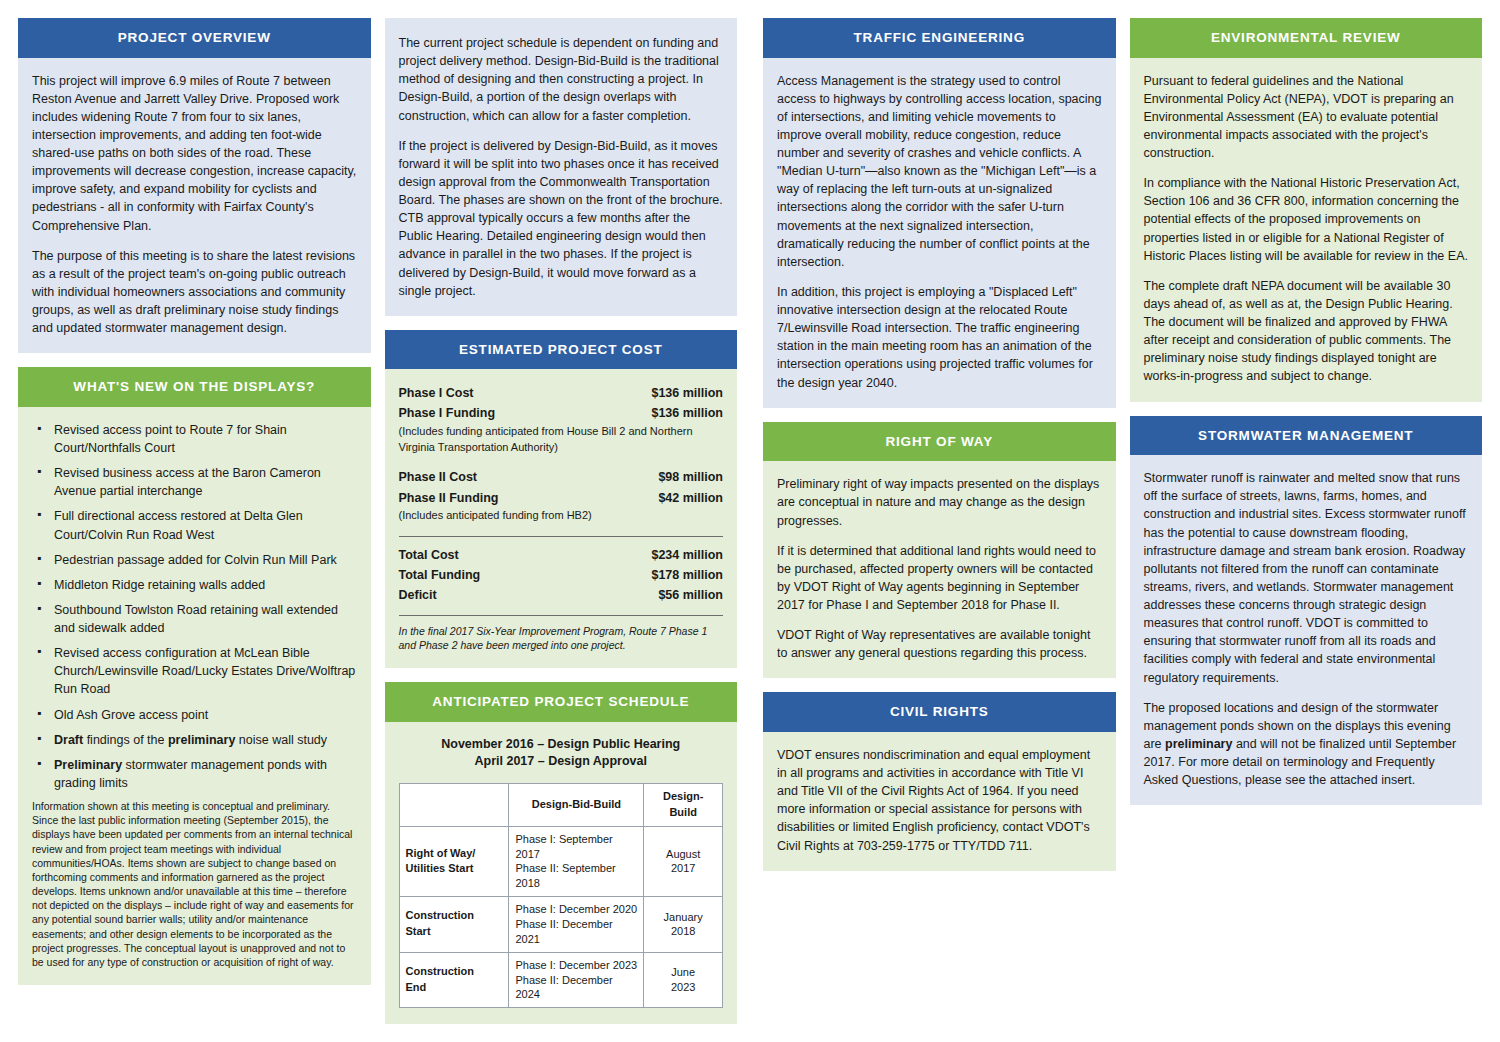Project Overview
This project will improve 6.9 miles of Route 7 between Reston Avenue and Jarrett Valley Drive. Proposed work includes widening Route 7 from four to six lanes, intersection improvements, and adding ten foot-wide shared-use paths on both sides of the road. These improvements will decrease congestion, increase capacity, improve safety, and expand mobility for cyclists and pedestrians - all in conformity with Fairfax County's Comprehensive Plan.
The purpose of this meeting is to share the latest revisions as a result of the project team's on-going public outreach with individual homeowners associations and community groups, as well as draft preliminary noise study findings and updated stormwater management design.
What's New on the Displays?
Revised access point to Route 7 for Shain Court/Northfalls Court
Revised business access at the Baron Cameron Avenue partial interchange
Full directional access restored at Delta Glen Court/Colvin Run Road West
Pedestrian passage added for Colvin Run Mill Park
Middleton Ridge retaining walls added
Southbound Towlston Road retaining wall extended and sidewalk added
Revised access configuration at McLean Bible Church/Lewinsville Road/Lucky Estates Drive/Wolftrap Run Road
Old Ash Grove access point
Draft findings of the preliminary noise wall study
Preliminary stormwater management ponds with grading limits
Information shown at this meeting is conceptual and preliminary. Since the last public information meeting (September 2015), the displays have been updated per comments from an internal technical review and from project team meetings with individual communities/HOAs. Items shown are subject to change based on forthcoming comments and information garnered as the project develops. Items unknown and/or unavailable at this time – therefore not depicted on the displays – include right of way and easements for any potential sound barrier walls; utility and/or maintenance easements; and other design elements to be incorporated as the project progresses. The conceptual layout is unapproved and not to be used for any type of construction or acquisition of right of way.
The current project schedule is dependent on funding and project delivery method. Design-Bid-Build is the traditional method of designing and then constructing a project. In Design-Build, a portion of the design overlaps with construction, which can allow for a faster completion.
If the project is delivered by Design-Bid-Build, as it moves forward it will be split into two phases once it has received design approval from the Commonwealth Transportation Board. The phases are shown on the front of the brochure. CTB approval typically occurs a few months after the Public Hearing. Detailed engineering design would then advance in parallel in the two phases. If the project is delivered by Design-Build, it would move forward as a single project.
Estimated Project Cost
Phase I Cost$136 million
Phase I Funding$136 million
(Includes funding anticipated from House Bill 2 and Northern Virginia Transportation Authority)
Phase II Cost$98 million
Phase II Funding$42 million
(Includes anticipated funding from HB2)
Total Cost$234 million
Total Funding$178 million
Deficit$56 million
In the final 2017 Six-Year Improvement Program, Route 7 Phase 1 and Phase 2 have been merged into one project.
Anticipated Project Schedule
November 2016 – Design Public Hearing
April 2017 – Design Approval
| | Design-Bid-Build | Design-Build |
| --- | --- | --- |
| Right of Way/ Utilities Start | Phase I: September 2017 Phase II: September 2018 | August 2017 |
| Construction Start | Phase I: December 2020 Phase II: December 2021 | January 2018 |
| Construction End | Phase I: December 2023 Phase II: December 2024 | June 2023 |
Traffic Engineering
Access Management is the strategy used to control access to highways by controlling access location, spacing of intersections, and limiting vehicle movements to improve overall mobility, reduce congestion, reduce number and severity of crashes and vehicle conflicts. A "Median U-turn"—also known as the "Michigan Left"—is a way of replacing the left turn-outs at un-signalized intersections along the corridor with the safer U-turn movements at the next signalized intersection, dramatically reducing the number of conflict points at the intersection.
In addition, this project is employing a "Displaced Left" innovative intersection design at the relocated Route 7/Lewinsville Road intersection. The traffic engineering station in the main meeting room has an animation of the intersection operations using projected traffic volumes for the design year 2040.
Right of Way
Preliminary right of way impacts presented on the displays are conceptual in nature and may change as the design progresses.
If it is determined that additional land rights would need to be purchased, affected property owners will be contacted by VDOT Right of Way agents beginning in September 2017 for Phase I and September 2018 for Phase II.
VDOT Right of Way representatives are available tonight to answer any general questions regarding this process.
Civil Rights
VDOT ensures nondiscrimination and equal employment in all programs and activities in accordance with Title VI and Title VII of the Civil Rights Act of 1964. If you need more information or special assistance for persons with disabilities or limited English proficiency, contact VDOT's Civil Rights at 703-259-1775 or TTY/TDD 711.
Environmental Review
Pursuant to federal guidelines and the National Environmental Policy Act (NEPA), VDOT is preparing an Environmental Assessment (EA) to evaluate potential environmental impacts associated with the project's construction.
In compliance with the National Historic Preservation Act, Section 106 and 36 CFR 800, information concerning the potential effects of the proposed improvements on properties listed in or eligible for a National Register of Historic Places listing will be available for review in the EA.
The complete draft NEPA document will be available 30 days ahead of, as well as at, the Design Public Hearing. The document will be finalized and approved by FHWA after receipt and consideration of public comments. The preliminary noise study findings displayed tonight are works-in-progress and subject to change.
Stormwater Management
Stormwater runoff is rainwater and melted snow that runs off the surface of streets, lawns, farms, homes, and construction and industrial sites. Excess stormwater runoff has the potential to cause downstream flooding, infrastructure damage and stream bank erosion. Roadway pollutants not filtered from the runoff can contaminate streams, rivers, and wetlands. Stormwater management addresses these concerns through strategic design measures that control runoff. VDOT is committed to ensuring that stormwater runoff from all its roads and facilities comply with federal and state environmental regulatory requirements.
The proposed locations and design of the stormwater management ponds shown on the displays this evening are preliminary and will not be finalized until September 2017. For more detail on terminology and Frequently Asked Questions, please see the attached insert.